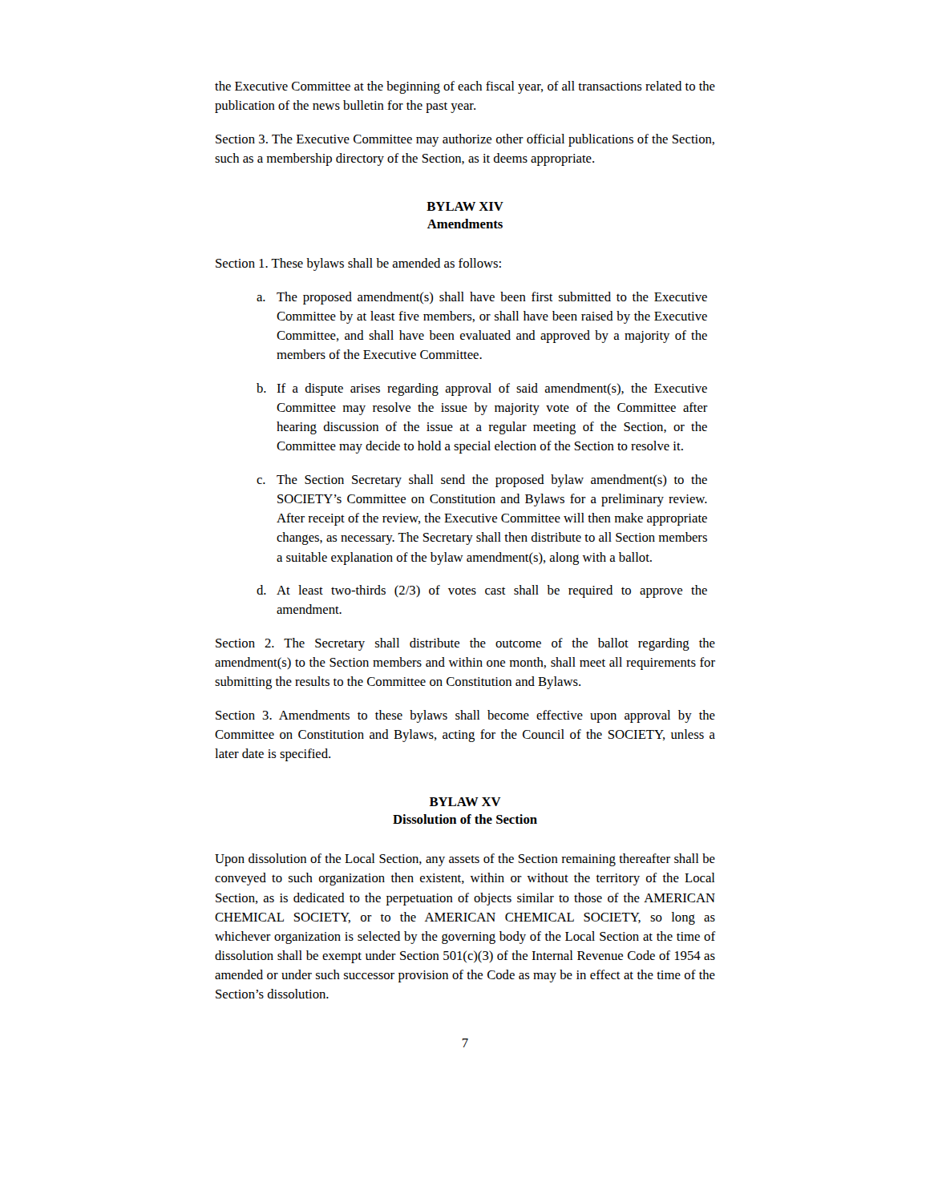the Executive Committee at the beginning of each fiscal year, of all transactions related to the publication of the news bulletin for the past year.
Section 3. The Executive Committee may authorize other official publications of the Section, such as a membership directory of the Section, as it deems appropriate.
BYLAW XIV Amendments
Section 1. These bylaws shall be amended as follows:
The proposed amendment(s) shall have been first submitted to the Executive Committee by at least five members, or shall have been raised by the Executive Committee, and shall have been evaluated and approved by a majority of the members of the Executive Committee.
If a dispute arises regarding approval of said amendment(s), the Executive Committee may resolve the issue by majority vote of the Committee after hearing discussion of the issue at a regular meeting of the Section, or the Committee may decide to hold a special election of the Section to resolve it.
The Section Secretary shall send the proposed bylaw amendment(s) to the SOCIETY’s Committee on Constitution and Bylaws for a preliminary review. After receipt of the review, the Executive Committee will then make appropriate changes, as necessary. The Secretary shall then distribute to all Section members a suitable explanation of the bylaw amendment(s), along with a ballot.
At least two-thirds (2/3) of votes cast shall be required to approve the amendment.
Section 2. The Secretary shall distribute the outcome of the ballot regarding the amendment(s) to the Section members and within one month, shall meet all requirements for submitting the results to the Committee on Constitution and Bylaws.
Section 3. Amendments to these bylaws shall become effective upon approval by the Committee on Constitution and Bylaws, acting for the Council of the SOCIETY, unless a later date is specified.
BYLAW XV Dissolution of the Section
Upon dissolution of the Local Section, any assets of the Section remaining thereafter shall be conveyed to such organization then existent, within or without the territory of the Local Section, as is dedicated to the perpetuation of objects similar to those of the AMERICAN CHEMICAL SOCIETY, or to the AMERICAN CHEMICAL SOCIETY, so long as whichever organization is selected by the governing body of the Local Section at the time of dissolution shall be exempt under Section 501(c)(3) of the Internal Revenue Code of 1954 as amended or under such successor provision of the Code as may be in effect at the time of the Section’s dissolution.
7